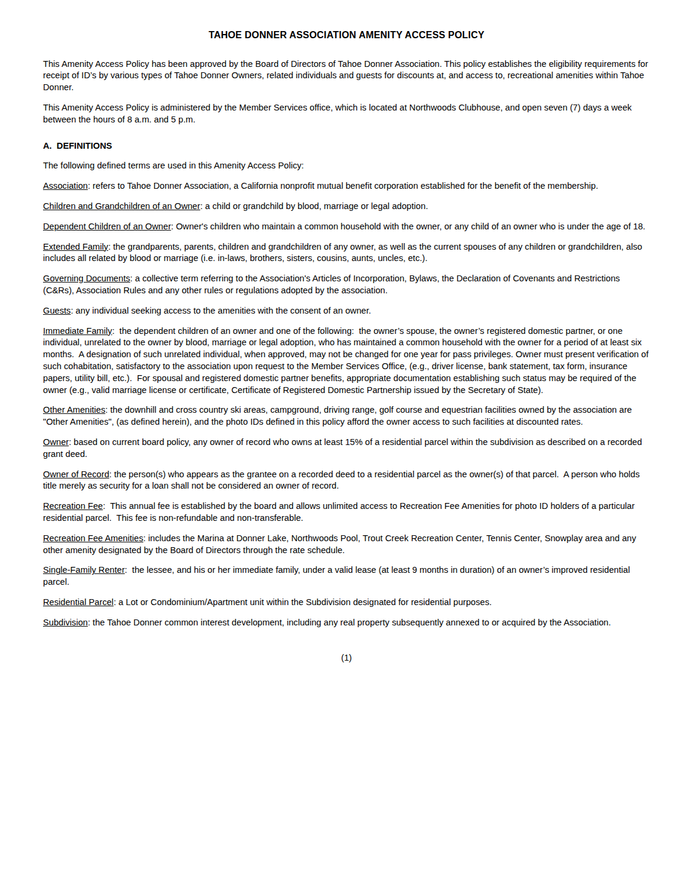TAHOE DONNER ASSOCIATION AMENITY ACCESS POLICY
This Amenity Access Policy has been approved by the Board of Directors of Tahoe Donner Association. This policy establishes the eligibility requirements for receipt of ID’s by various types of Tahoe Donner Owners, related individuals and guests for discounts at, and access to, recreational amenities within Tahoe Donner.
This Amenity Access Policy is administered by the Member Services office, which is located at Northwoods Clubhouse, and open seven (7) days a week between the hours of 8 a.m. and 5 p.m.
A. DEFINITIONS
The following defined terms are used in this Amenity Access Policy:
Association: refers to Tahoe Donner Association, a California nonprofit mutual benefit corporation established for the benefit of the membership.
Children and Grandchildren of an Owner: a child or grandchild by blood, marriage or legal adoption.
Dependent Children of an Owner: Owner's children who maintain a common household with the owner, or any child of an owner who is under the age of 18.
Extended Family: the grandparents, parents, children and grandchildren of any owner, as well as the current spouses of any children or grandchildren, also includes all related by blood or marriage (i.e. in-laws, brothers, sisters, cousins, aunts, uncles, etc.).
Governing Documents: a collective term referring to the Association's Articles of Incorporation, Bylaws, the Declaration of Covenants and Restrictions (C&Rs), Association Rules and any other rules or regulations adopted by the association.
Guests: any individual seeking access to the amenities with the consent of an owner.
Immediate Family: the dependent children of an owner and one of the following: the owner’s spouse, the owner’s registered domestic partner, or one individual, unrelated to the owner by blood, marriage or legal adoption, who has maintained a common household with the owner for a period of at least six months. A designation of such unrelated individual, when approved, may not be changed for one year for pass privileges. Owner must present verification of such cohabitation, satisfactory to the association upon request to the Member Services Office, (e.g., driver license, bank statement, tax form, insurance papers, utility bill, etc.). For spousal and registered domestic partner benefits, appropriate documentation establishing such status may be required of the owner (e.g., valid marriage license or certificate, Certificate of Registered Domestic Partnership issued by the Secretary of State).
Other Amenities: the downhill and cross country ski areas, campground, driving range, golf course and equestrian facilities owned by the association are "Other Amenities", (as defined herein), and the photo IDs defined in this policy afford the owner access to such facilities at discounted rates.
Owner: based on current board policy, any owner of record who owns at least 15% of a residential parcel within the subdivision as described on a recorded grant deed.
Owner of Record: the person(s) who appears as the grantee on a recorded deed to a residential parcel as the owner(s) of that parcel. A person who holds title merely as security for a loan shall not be considered an owner of record.
Recreation Fee: This annual fee is established by the board and allows unlimited access to Recreation Fee Amenities for photo ID holders of a particular residential parcel. This fee is non-refundable and non-transferable.
Recreation Fee Amenities: includes the Marina at Donner Lake, Northwoods Pool, Trout Creek Recreation Center, Tennis Center, Snowplay area and any other amenity designated by the Board of Directors through the rate schedule.
Single-Family Renter: the lessee, and his or her immediate family, under a valid lease (at least 9 months in duration) of an owner’s improved residential parcel.
Residential Parcel: a Lot or Condominium/Apartment unit within the Subdivision designated for residential purposes.
Subdivision: the Tahoe Donner common interest development, including any real property subsequently annexed to or acquired by the Association.
(1)